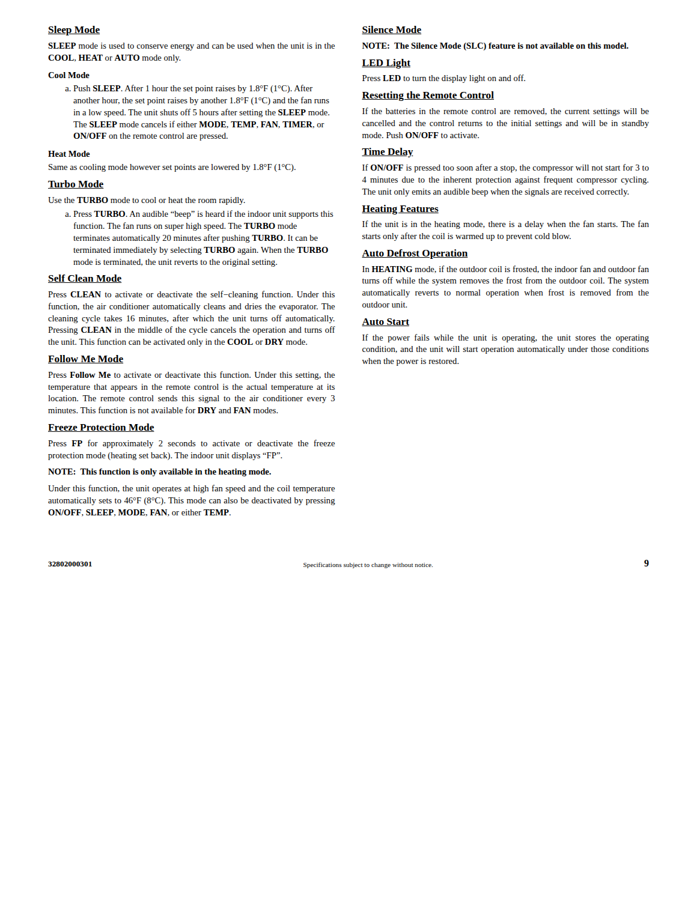Sleep Mode
SLEEP mode is used to conserve energy and can be used when the unit is in the COOL, HEAT or AUTO mode only.
Cool Mode
Push SLEEP. After 1 hour the set point raises by 1.8°F (1°C). After another hour, the set point raises by another 1.8°F (1°C) and the fan runs in a low speed. The unit shuts off 5 hours after setting the SLEEP mode. The SLEEP mode cancels if either MODE, TEMP, FAN, TIMER, or ON/OFF on the remote control are pressed.
Heat Mode
Same as cooling mode however set points are lowered by 1.8°F (1°C).
Turbo Mode
Use the TURBO mode to cool or heat the room rapidly.
Press TURBO. An audible “beep” is heard if the indoor unit supports this function. The fan runs on super high speed. The TURBO mode terminates automatically 20 minutes after pushing TURBO. It can be terminated immediately by selecting TURBO again. When the TURBO mode is terminated, the unit reverts to the original setting.
Self Clean Mode
Press CLEAN to activate or deactivate the self−cleaning function. Under this function, the air conditioner automatically cleans and dries the evaporator. The cleaning cycle takes 16 minutes, after which the unit turns off automatically. Pressing CLEAN in the middle of the cycle cancels the operation and turns off the unit. This function can be activated only in the COOL or DRY mode.
Follow Me Mode
Press Follow Me to activate or deactivate this function. Under this setting, the temperature that appears in the remote control is the actual temperature at its location. The remote control sends this signal to the air conditioner every 3 minutes. This function is not available for DRY and FAN modes.
Freeze Protection Mode
Press FP for approximately 2 seconds to activate or deactivate the freeze protection mode (heating set back). The indoor unit displays “FP”.
NOTE: This function is only available in the heating mode.
Under this function, the unit operates at high fan speed and the coil temperature automatically sets to 46°F (8°C). This mode can also be deactivated by pressing ON/OFF, SLEEP, MODE, FAN, or either TEMP.
Silence Mode
NOTE: The Silence Mode (SLC) feature is not available on this model.
LED Light
Press LED to turn the display light on and off.
Resetting the Remote Control
If the batteries in the remote control are removed, the current settings will be cancelled and the control returns to the initial settings and will be in standby mode. Push ON/OFF to activate.
Time Delay
If ON/OFF is pressed too soon after a stop, the compressor will not start for 3 to 4 minutes due to the inherent protection against frequent compressor cycling. The unit only emits an audible beep when the signals are received correctly.
Heating Features
If the unit is in the heating mode, there is a delay when the fan starts. The fan starts only after the coil is warmed up to prevent cold blow.
Auto Defrost Operation
In HEATING mode, if the outdoor coil is frosted, the indoor fan and outdoor fan turns off while the system removes the frost from the outdoor coil. The system automatically reverts to normal operation when frost is removed from the outdoor unit.
Auto Start
If the power fails while the unit is operating, the unit stores the operating condition, and the unit will start operation automatically under those conditions when the power is restored.
32802000301
Specifications subject to change without notice.
9